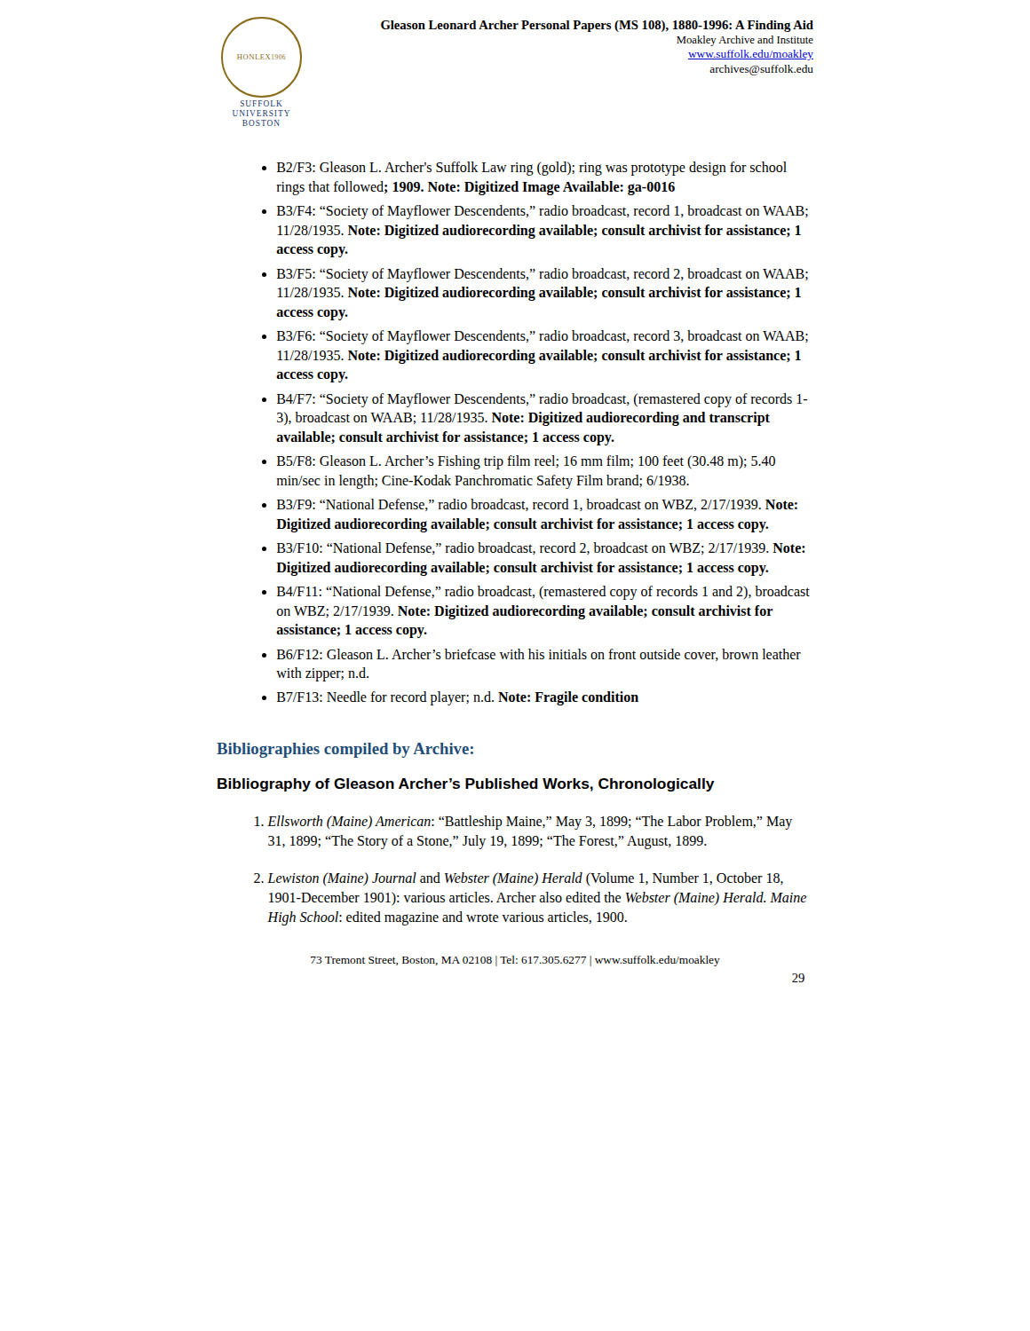HON LEX 1906
SUFFOLK
UNIVERSITY
BOSTON
Gleason Leonard Archer Personal Papers (MS 108), 1880-1996: A Finding Aid
Moakley Archive and Institute
www.suffolk.edu/moakley
archives@suffolk.edu
B2/F3: Gleason L. Archer's Suffolk Law ring (gold); ring was prototype design for school rings that followed; 1909. Note: Digitized Image Available: ga-0016
B3/F4: “Society of Mayflower Descendents,” radio broadcast, record 1, broadcast on WAAB; 11/28/1935. Note: Digitized audiorecording available; consult archivist for assistance; 1 access copy.
B3/F5: “Society of Mayflower Descendents,” radio broadcast, record 2, broadcast on WAAB; 11/28/1935. Note: Digitized audiorecording available; consult archivist for assistance; 1 access copy.
B3/F6: “Society of Mayflower Descendents,” radio broadcast, record 3, broadcast on WAAB; 11/28/1935. Note: Digitized audiorecording available; consult archivist for assistance; 1 access copy.
B4/F7: “Society of Mayflower Descendents,” radio broadcast, (remastered copy of records 1-3), broadcast on WAAB; 11/28/1935. Note: Digitized audiorecording and transcript available; consult archivist for assistance; 1 access copy.
B5/F8: Gleason L. Archer’s Fishing trip film reel; 16 mm film; 100 feet (30.48 m); 5.40 min/sec in length; Cine-Kodak Panchromatic Safety Film brand; 6/1938.
B3/F9: “National Defense,” radio broadcast, record 1, broadcast on WBZ, 2/17/1939. Note: Digitized audiorecording available; consult archivist for assistance; 1 access copy.
B3/F10: “National Defense,” radio broadcast, record 2, broadcast on WBZ; 2/17/1939. Note: Digitized audiorecording available; consult archivist for assistance; 1 access copy.
B4/F11: “National Defense,” radio broadcast, (remastered copy of records 1 and 2), broadcast on WBZ; 2/17/1939. Note: Digitized audiorecording available; consult archivist for assistance; 1 access copy.
B6/F12: Gleason L. Archer’s briefcase with his initials on front outside cover, brown leather with zipper; n.d.
B7/F13: Needle for record player; n.d. Note: Fragile condition
Bibliographies compiled by Archive:
Bibliography of Gleason Archer’s Published Works, Chronologically
Ellsworth (Maine) American: “Battleship Maine,” May 3, 1899; “The Labor Problem,” May 31, 1899; “The Story of a Stone,” July 19, 1899; “The Forest,” August, 1899.
Lewiston (Maine) Journal and Webster (Maine) Herald (Volume 1, Number 1, October 18, 1901-December 1901): various articles. Archer also edited the Webster (Maine) Herald. Maine High School: edited magazine and wrote various articles, 1900.
73 Tremont Street, Boston, MA 02108 | Tel: 617.305.6277 | www.suffolk.edu/moakley
29